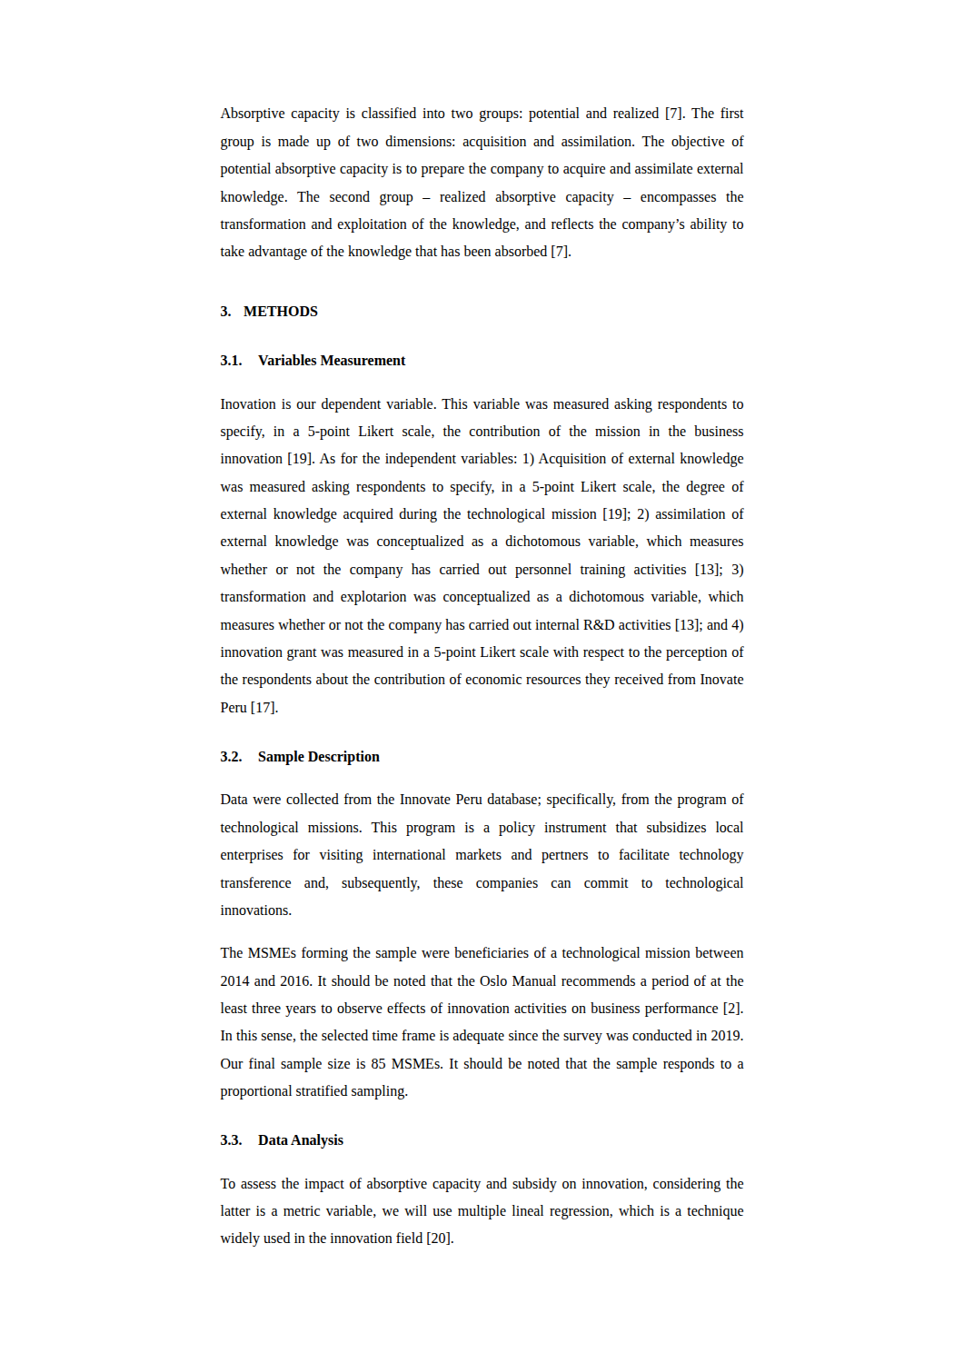Absorptive capacity is classified into two groups: potential and realized [7]. The first group is made up of two dimensions: acquisition and assimilation. The objective of potential absorptive capacity is to prepare the company to acquire and assimilate external knowledge. The second group – realized absorptive capacity – encompasses the transformation and exploitation of the knowledge, and reflects the company’s ability to take advantage of the knowledge that has been absorbed [7].
3. METHODS
3.1. Variables Measurement
Inovation is our dependent variable. This variable was measured asking respondents to specify, in a 5-point Likert scale, the contribution of the mission in the business innovation [19]. As for the independent variables: 1) Acquisition of external knowledge was measured asking respondents to specify, in a 5-point Likert scale, the degree of external knowledge acquired during the technological mission [19]; 2) assimilation of external knowledge was conceptualized as a dichotomous variable, which measures whether or not the company has carried out personnel training activities [13]; 3) transformation and explotarion was conceptualized as a dichotomous variable, which measures whether or not the company has carried out internal R&D activities [13]; and 4) innovation grant was measured in a 5-point Likert scale with respect to the perception of the respondents about the contribution of economic resources they received from Inovate Peru [17].
3.2. Sample Description
Data were collected from the Innovate Peru database; specifically, from the program of technological missions. This program is a policy instrument that subsidizes local enterprises for visiting international markets and pertners to facilitate technology transference and, subsequently, these companies can commit to technological innovations.
The MSMEs forming the sample were beneficiaries of a technological mission between 2014 and 2016. It should be noted that the Oslo Manual recommends a period of at the least three years to observe effects of innovation activities on business performance [2]. In this sense, the selected time frame is adequate since the survey was conducted in 2019. Our final sample size is 85 MSMEs. It should be noted that the sample responds to a proportional stratified sampling.
3.3. Data Analysis
To assess the impact of absorptive capacity and subsidy on innovation, considering the latter is a metric variable, we will use multiple lineal regression, which is a technique widely used in the innovation field [20].